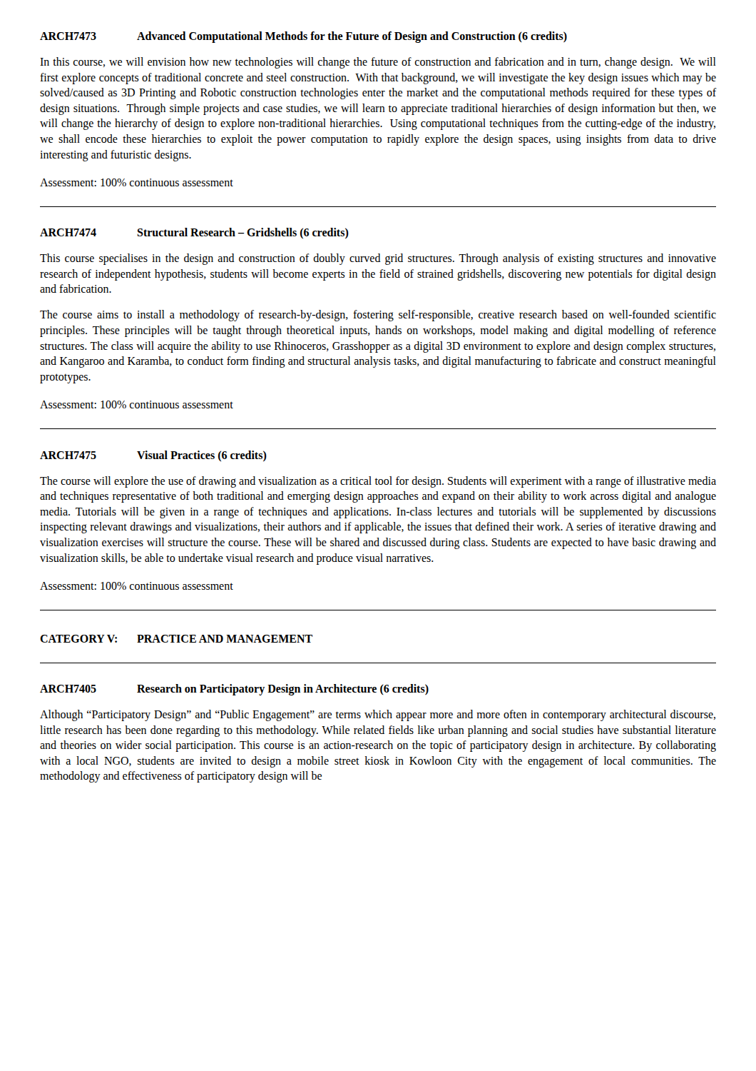ARCH7473 Advanced Computational Methods for the Future of Design and Construction (6 credits)
In this course, we will envision how new technologies will change the future of construction and fabrication and in turn, change design. We will first explore concepts of traditional concrete and steel construction. With that background, we will investigate the key design issues which may be solved/caused as 3D Printing and Robotic construction technologies enter the market and the computational methods required for these types of design situations. Through simple projects and case studies, we will learn to appreciate traditional hierarchies of design information but then, we will change the hierarchy of design to explore non-traditional hierarchies. Using computational techniques from the cutting-edge of the industry, we shall encode these hierarchies to exploit the power computation to rapidly explore the design spaces, using insights from data to drive interesting and futuristic designs.
Assessment: 100% continuous assessment
ARCH7474 Structural Research – Gridshells (6 credits)
This course specialises in the design and construction of doubly curved grid structures. Through analysis of existing structures and innovative research of independent hypothesis, students will become experts in the field of strained gridshells, discovering new potentials for digital design and fabrication.
The course aims to install a methodology of research-by-design, fostering self-responsible, creative research based on well-founded scientific principles. These principles will be taught through theoretical inputs, hands on workshops, model making and digital modelling of reference structures. The class will acquire the ability to use Rhinoceros, Grasshopper as a digital 3D environment to explore and design complex structures, and Kangaroo and Karamba, to conduct form finding and structural analysis tasks, and digital manufacturing to fabricate and construct meaningful prototypes.
Assessment: 100% continuous assessment
ARCH7475 Visual Practices (6 credits)
The course will explore the use of drawing and visualization as a critical tool for design. Students will experiment with a range of illustrative media and techniques representative of both traditional and emerging design approaches and expand on their ability to work across digital and analogue media. Tutorials will be given in a range of techniques and applications. In-class lectures and tutorials will be supplemented by discussions inspecting relevant drawings and visualizations, their authors and if applicable, the issues that defined their work. A series of iterative drawing and visualization exercises will structure the course. These will be shared and discussed during class. Students are expected to have basic drawing and visualization skills, be able to undertake visual research and produce visual narratives.
Assessment: 100% continuous assessment
CATEGORY V: PRACTICE AND MANAGEMENT
ARCH7405 Research on Participatory Design in Architecture (6 credits)
Although “Participatory Design” and “Public Engagement” are terms which appear more and more often in contemporary architectural discourse, little research has been done regarding to this methodology. While related fields like urban planning and social studies have substantial literature and theories on wider social participation. This course is an action-research on the topic of participatory design in architecture. By collaborating with a local NGO, students are invited to design a mobile street kiosk in Kowloon City with the engagement of local communities. The methodology and effectiveness of participatory design will be